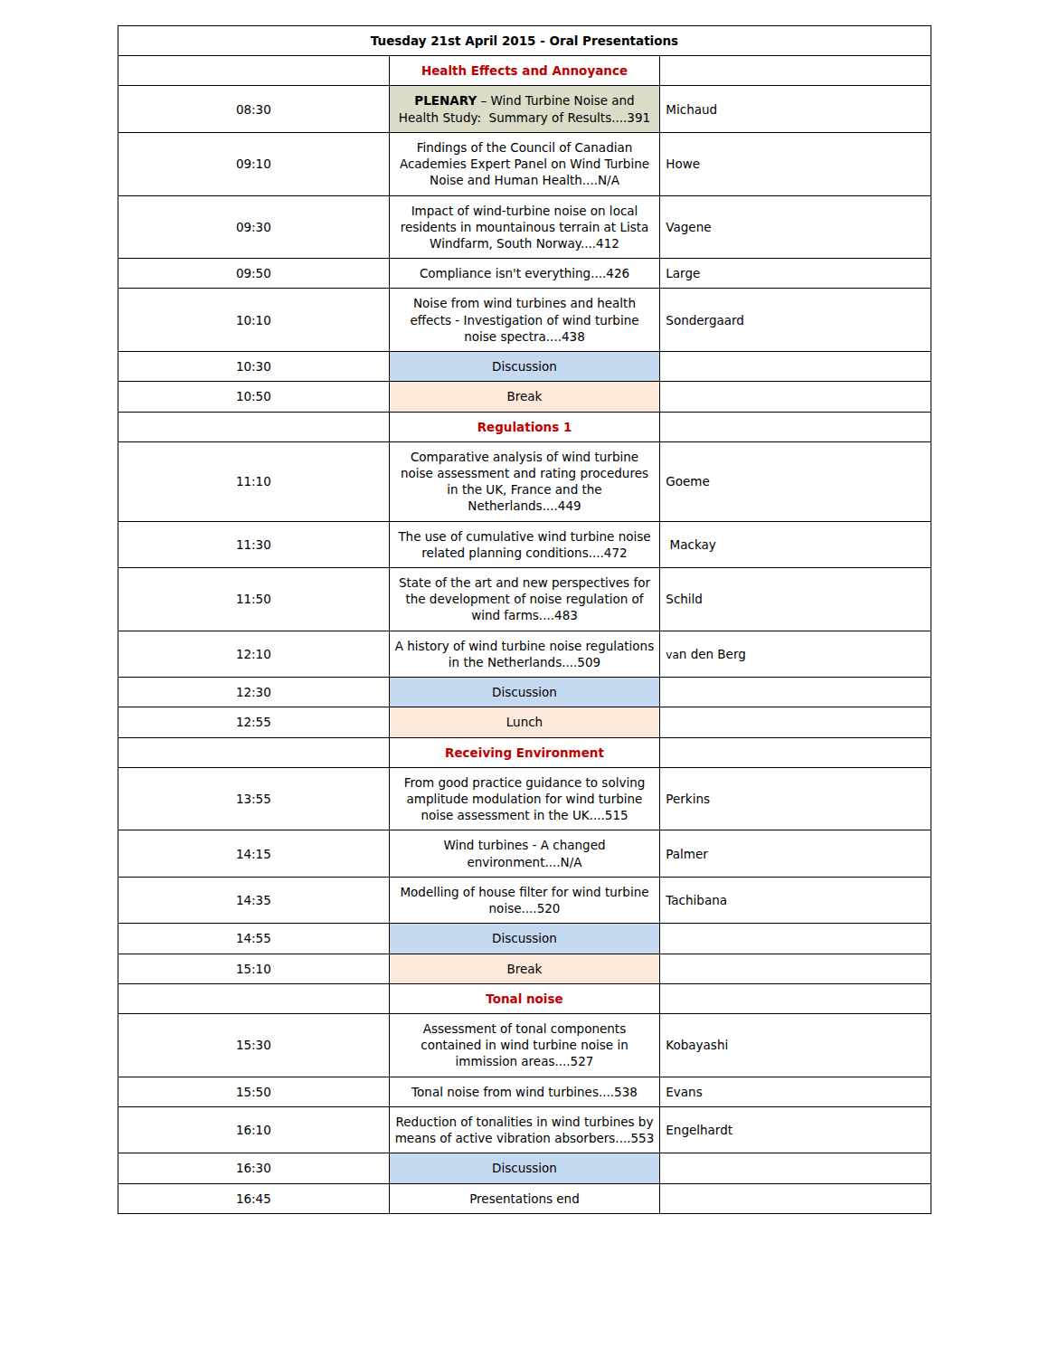| Tuesday 21st April 2015 - Oral Presentations |
| | Health Effects and Annoyance | |
| 08:30 | PLENARY – Wind Turbine Noise and Health Study: Summary of Results....391 | Michaud |
| 09:10 | Findings of the Council of Canadian Academies Expert Panel on Wind Turbine Noise and Human Health....N/A | Howe |
| 09:30 | Impact of wind-turbine noise on local residents in mountainous terrain at Lista Windfarm, South Norway....412 | Vagene |
| 09:50 | Compliance isn't everything....426 | Large |
| 10:10 | Noise from wind turbines and health effects - Investigation of wind turbine noise spectra....438 | Sondergaard |
| 10:30 | Discussion | |
| 10:50 | Break | |
| | Regulations 1 | |
| 11:10 | Comparative analysis of wind turbine noise assessment and rating procedures in the UK, France and the Netherlands....449 | Goeme |
| 11:30 | The use of cumulative wind turbine noise related planning conditions....472 | Mackay |
| 11:50 | State of the art and new perspectives for the development of noise regulation of wind farms....483 | Schild |
| 12:10 | A history of wind turbine noise regulations in the Netherlands....509 | va n den Berg |
| 12:30 | Discussion | |
| 12:55 | Lunch | |
| | Receiving Environment | |
| 13:55 | From good practice guidance to solving amplitude modulation for wind turbine noise assessment in the UK....515 | Perkins |
| 14:15 | Wind turbines - A changed environment....N/A | Palmer |
| 14:35 | Modelling of house filter for wind turbine noise....520 | Tachibana |
| 14:55 | Discussion | |
| 15:10 | Break | |
| | Tonal noise | |
| 15:30 | Assessment of tonal components contained in wind turbine noise in immission areas....527 | Kobayashi |
| 15:50 | Tonal noise from wind turbines....538 | Evans |
| 16:10 | Reduction of tonalities in wind turbines by means of active vibration absorbers....553 | Engelhardt |
| 16:30 | Discussion | |
| 16:45 | Presentations end | |